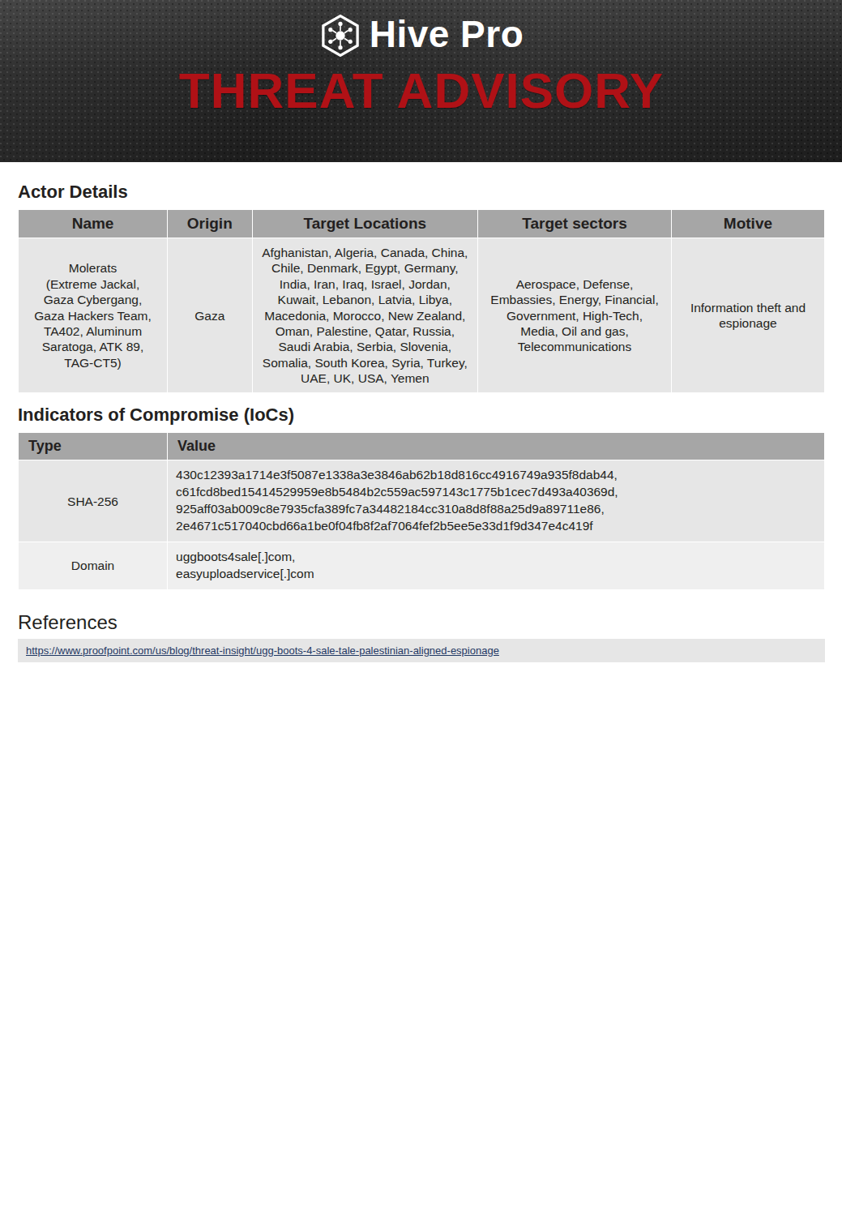Hive Pro
THREAT ADVISORY
Actor Details
| Name | Origin | Target Locations | Target sectors | Motive |
| --- | --- | --- | --- | --- |
| Molerats (Extreme Jackal, Gaza Cybergang, Gaza Hackers Team, TA402, Aluminum Saratoga, ATK 89, TAG-CT5) | Gaza | Afghanistan, Algeria, Canada, China, Chile, Denmark, Egypt, Germany, India, Iran, Iraq, Israel, Jordan, Kuwait, Lebanon, Latvia, Libya, Macedonia, Morocco, New Zealand, Oman, Palestine, Qatar, Russia, Saudi Arabia, Serbia, Slovenia, Somalia, South Korea, Syria, Turkey, UAE, UK, USA, Yemen | Aerospace, Defense, Embassies, Energy, Financial, Government, High-Tech, Media, Oil and gas, Telecommunications | Information theft and espionage |
Indicators of Compromise (IoCs)
| Type | Value |
| --- | --- |
| SHA-256 | 430c12393a1714e3f5087e1338a3e3846ab62b18d816cc4916749a935f8dab44, c61fcd8bed15414529959e8b5484b2c559ac597143c1775b1cec7d493a40369d, 925aff03ab009c8e7935cfa389fc7a34482184cc310a8d8f88a25d9a89711e86, 2e4671c517040cbd66a1be0f04fb8f2af7064fef2b5ee5e33d1f9d347e4c419f |
| Domain | uggboots4sale[.]com, easyuploadservice[.]com |
References
https://www.proofpoint.com/us/blog/threat-insight/ugg-boots-4-sale-tale-palestinian-aligned-espionage